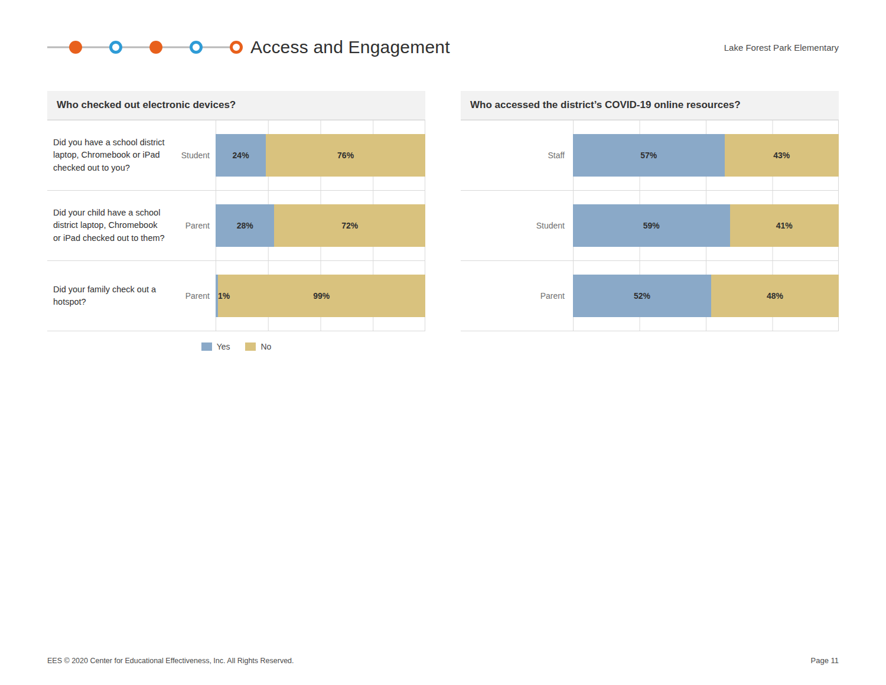Access and Engagement
Lake Forest Park Elementary
Who checked out electronic devices?
Did you have a school district laptop, Chromebook or iPad checked out to you?
Student
24%
76%
Did your child have a school district laptop, Chromebook or iPad checked out to them?
Parent
28%
72%
Did your family check out a hotspot?
Parent
1%
99%
Yes No
Who accessed the district’s COVID-19 online resources?
Staff
57%
43%
Student
59%
41%
Parent
52%
48%
EES © 2020 Center for Educational Effectiveness, Inc. All Rights Reserved.
Page 11